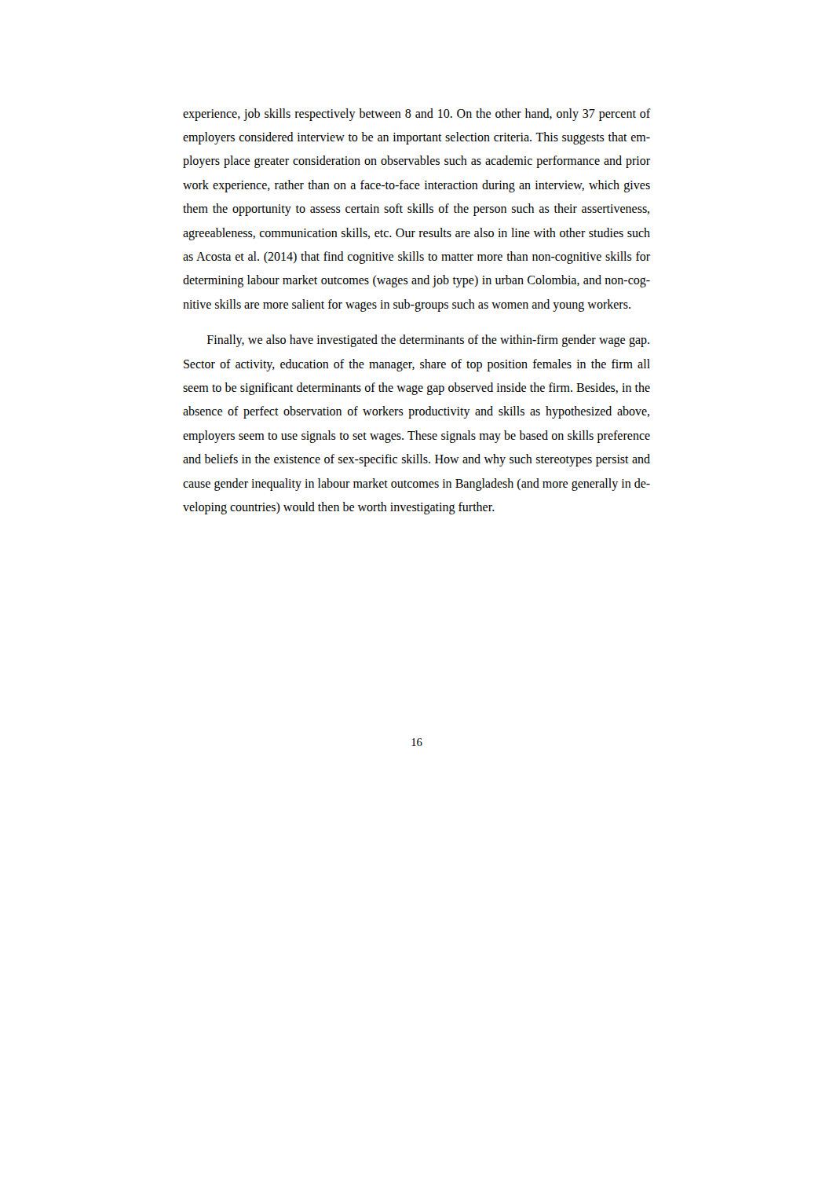experience, job skills respectively between 8 and 10. On the other hand, only 37 percent of employers considered interview to be an important selection criteria. This suggests that employers place greater consideration on observables such as academic performance and prior work experience, rather than on a face-to-face interaction during an interview, which gives them the opportunity to assess certain soft skills of the person such as their assertiveness, agreeableness, communication skills, etc. Our results are also in line with other studies such as Acosta et al. (2014) that find cognitive skills to matter more than non-cognitive skills for determining labour market outcomes (wages and job type) in urban Colombia, and non-cognitive skills are more salient for wages in sub-groups such as women and young workers.
Finally, we also have investigated the determinants of the within-firm gender wage gap. Sector of activity, education of the manager, share of top position females in the firm all seem to be significant determinants of the wage gap observed inside the firm. Besides, in the absence of perfect observation of workers productivity and skills as hypothesized above, employers seem to use signals to set wages. These signals may be based on skills preference and beliefs in the existence of sex-specific skills. How and why such stereotypes persist and cause gender inequality in labour market outcomes in Bangladesh (and more generally in developing countries) would then be worth investigating further.
16